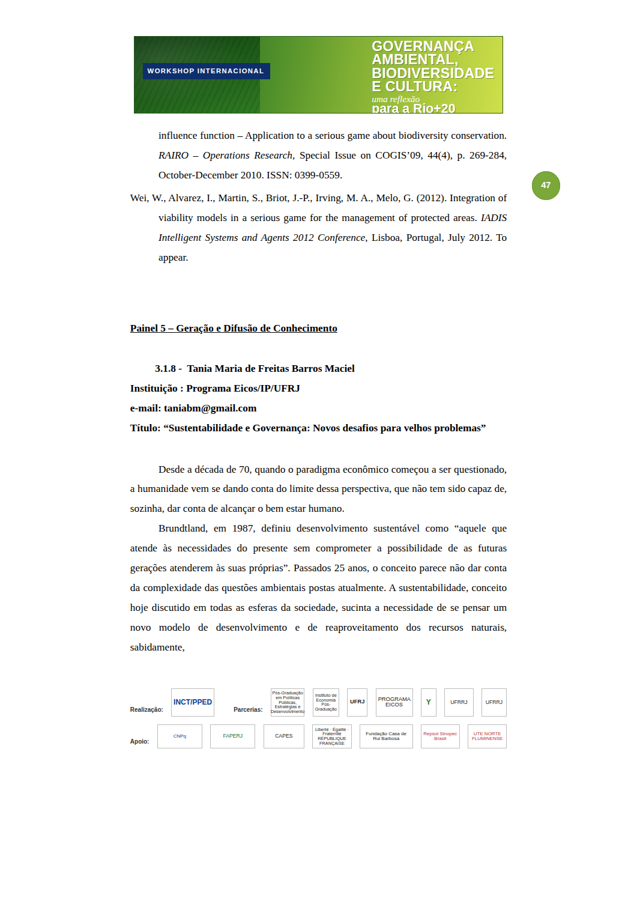WORKSHOP INTERNACIONAL
GOVERNANÇA AMBIENTAL, BIODIVERSIDADE E CULTURA: uma reflexão para a Rio+20
47
influence function – Application to a serious game about biodiversity conservation. RAIRO – Operations Research, Special Issue on COGIS’09, 44(4), p. 269-284, October-December 2010. ISSN: 0399-0559.
Wei, W., Alvarez, I., Martin, S., Briot, J.-P., Irving, M. A., Melo, G. (2012). Integration of viability models in a serious game for the management of protected areas. IADIS Intelligent Systems and Agents 2012 Conference, Lisboa, Portugal, July 2012. To appear.
Painel 5 – Geração e Difusão de Conhecimento
3.1.8 - Tania Maria de Freitas Barros Maciel
Instituição : Programa Eicos/IP/UFRJ
e-mail: taniabm@gmail.com
Título: “Sustentabilidade e Governança: Novos desafios para velhos problemas”
Desde a década de 70, quando o paradigma econômico começou a ser questionado, a humanidade vem se dando conta do limite dessa perspectiva, que não tem sido capaz de, sozinha, dar conta de alcançar o bem estar humano.
Brundtland, em 1987, definiu desenvolvimento sustentável como “aquele que atende às necessidades do presente sem comprometer a possibilidade de as futuras gerações atenderem às suas próprias”. Passados 25 anos, o conceito parece não dar conta da complexidade das questões ambientais postas atualmente. A sustentabilidade, conceito hoje discutido em todas as esferas da sociedade, sucinta a necessidade de se pensar um novo modelo de desenvolvimento e de reaproveitamento dos recursos naturais, sabidamente,
Realização: INCT/PPED Parcerias: Pós-Graduação em Políticas Públicas, Estratégias e Desenvolvimento Instituto de Economia Pós-Graduação UFRJ PROGRAMA EICOS Y UFRRJ UFRRJ
Apoio: CNPq FAPERJ CAPES Liberté · Égalité · Fraternité
RÉPUBLIQUE FRANÇAISE Fundação Casa de Rui Barbosa Repsol Sinopec Brasil UTE NORTE FLUMINENSE